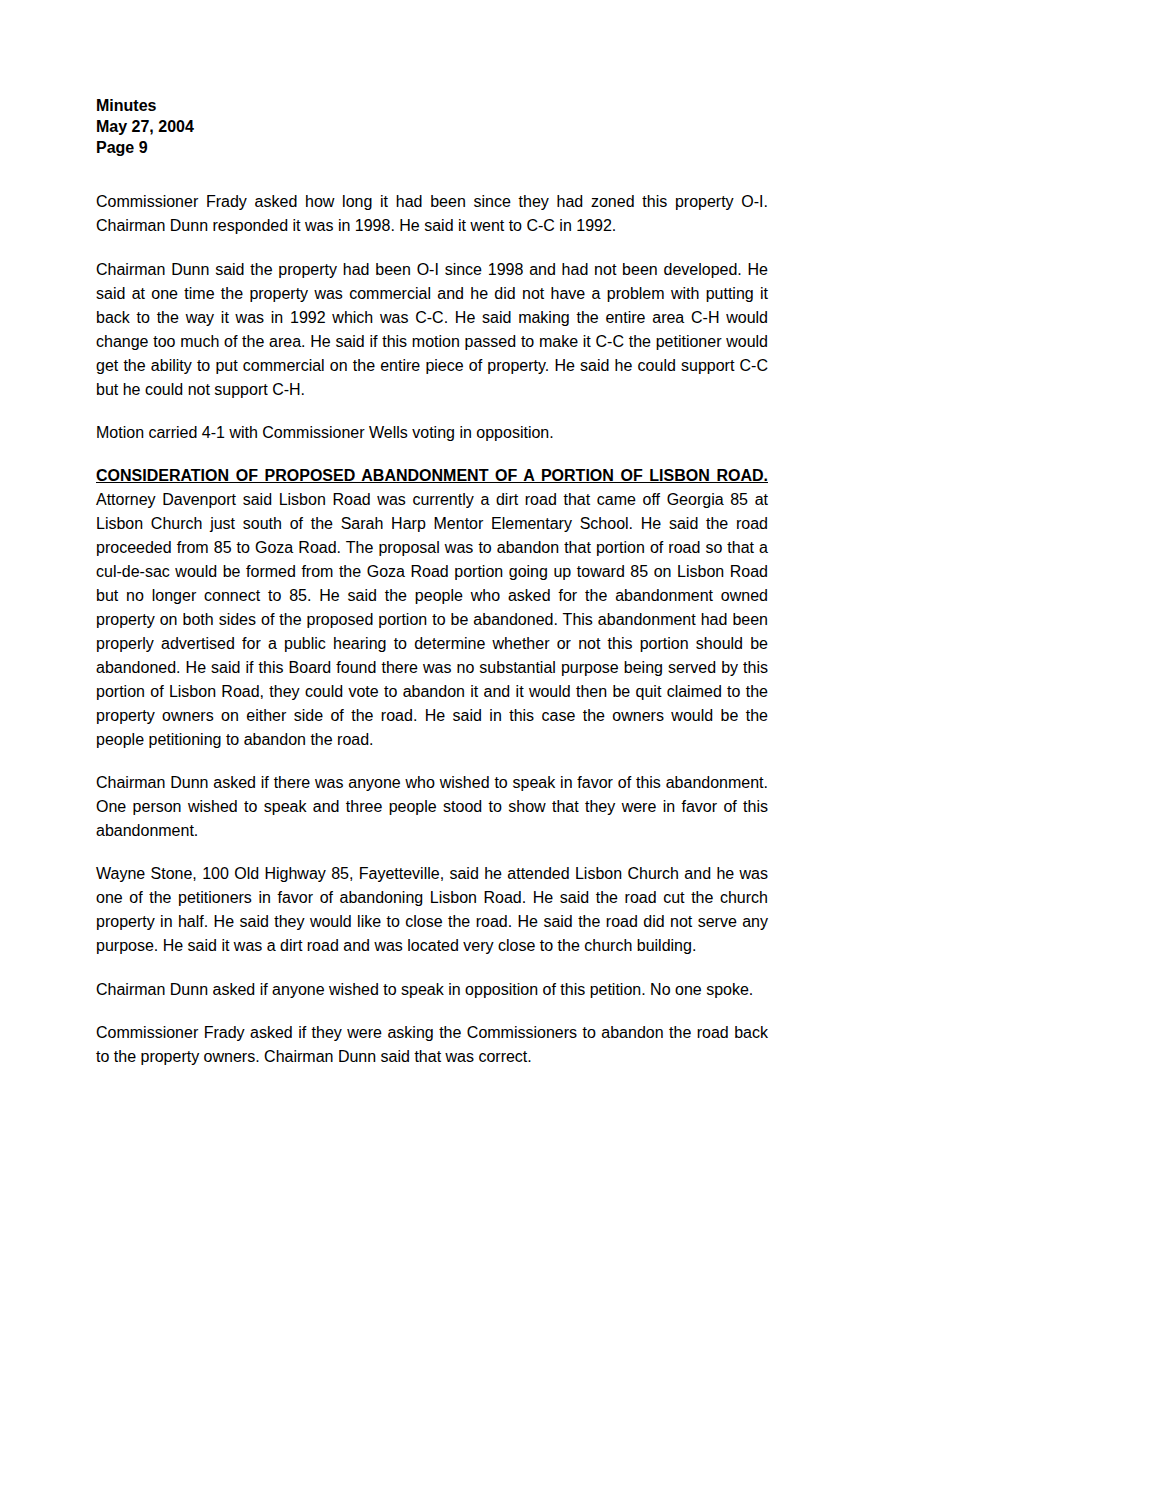Minutes
May 27, 2004
Page 9
Commissioner Frady asked how long it had been since they had zoned this property O-I. Chairman Dunn responded it was in 1998. He said it went to C-C in 1992.
Chairman Dunn said the property had been O-I since 1998 and had not been developed. He said at one time the property was commercial and he did not have a problem with putting it back to the way it was in 1992 which was C-C. He said making the entire area C-H would change too much of the area. He said if this motion passed to make it C-C the petitioner would get the ability to put commercial on the entire piece of property. He said he could support C-C but he could not support C-H.
Motion carried 4-1 with Commissioner Wells voting in opposition.
CONSIDERATION OF PROPOSED ABANDONMENT OF A PORTION OF LISBON ROAD. Attorney Davenport said Lisbon Road was currently a dirt road that came off Georgia 85 at Lisbon Church just south of the Sarah Harp Mentor Elementary School. He said the road proceeded from 85 to Goza Road. The proposal was to abandon that portion of road so that a cul-de-sac would be formed from the Goza Road portion going up toward 85 on Lisbon Road but no longer connect to 85. He said the people who asked for the abandonment owned property on both sides of the proposed portion to be abandoned. This abandonment had been properly advertised for a public hearing to determine whether or not this portion should be abandoned. He said if this Board found there was no substantial purpose being served by this portion of Lisbon Road, they could vote to abandon it and it would then be quit claimed to the property owners on either side of the road. He said in this case the owners would be the people petitioning to abandon the road.
Chairman Dunn asked if there was anyone who wished to speak in favor of this abandonment. One person wished to speak and three people stood to show that they were in favor of this abandonment.
Wayne Stone, 100 Old Highway 85, Fayetteville, said he attended Lisbon Church and he was one of the petitioners in favor of abandoning Lisbon Road. He said the road cut the church property in half. He said they would like to close the road. He said the road did not serve any purpose. He said it was a dirt road and was located very close to the church building.
Chairman Dunn asked if anyone wished to speak in opposition of this petition. No one spoke.
Commissioner Frady asked if they were asking the Commissioners to abandon the road back to the property owners. Chairman Dunn said that was correct.